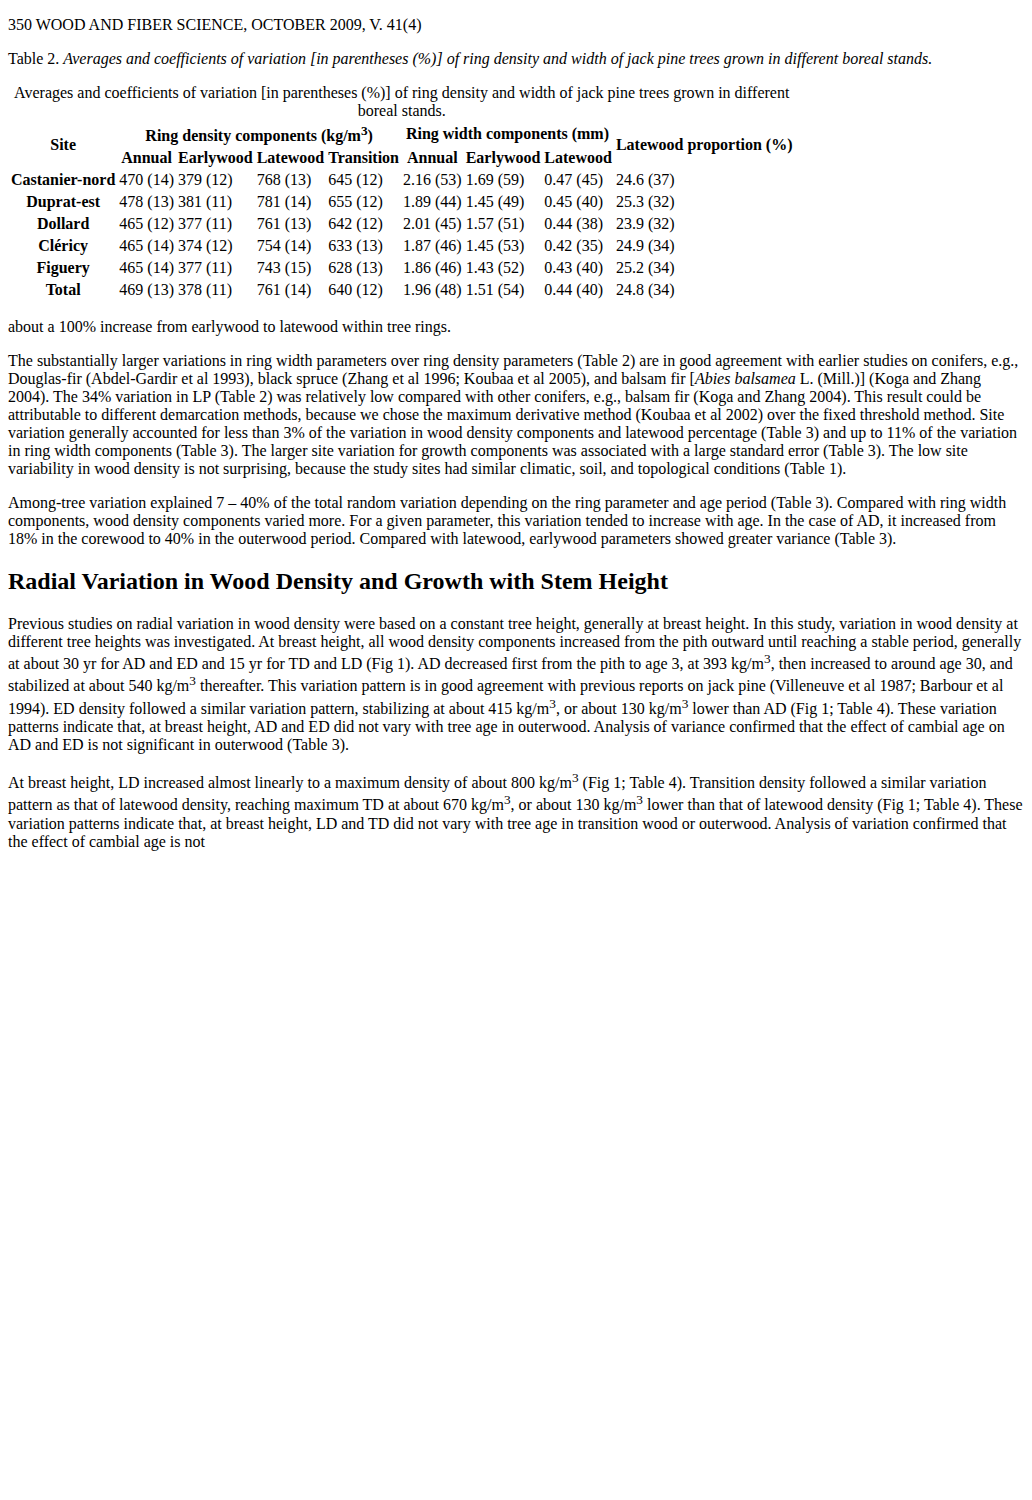350 WOOD AND FIBER SCIENCE, OCTOBER 2009, V. 41(4)
Table 2. Averages and coefficients of variation [in parentheses (%)] of ring density and width of jack pine trees grown in different boreal stands.
Averages and coefficients of variation [in parentheses (%)] of ring density and width of jack pine trees grown in different boreal stands.
| Site | Ring density components (kg/m 3 ) | Ring width components (mm) | Latewood proportion (%) |
| --- | --- | --- | --- |
| Annual | Earlywood | Latewood | Transition | Annual | Earlywood | Latewood |
| Castanier-nord | 470 (14) | 379 (12) | 768 (13) | 645 (12) | 2.16 (53) | 1.69 (59) | 0.47 (45) | 24.6 (37) |
| Duprat-est | 478 (13) | 381 (11) | 781 (14) | 655 (12) | 1.89 (44) | 1.45 (49) | 0.45 (40) | 25.3 (32) |
| Dollard | 465 (12) | 377 (11) | 761 (13) | 642 (12) | 2.01 (45) | 1.57 (51) | 0.44 (38) | 23.9 (32) |
| Cléricy | 465 (14) | 374 (12) | 754 (14) | 633 (13) | 1.87 (46) | 1.45 (53) | 0.42 (35) | 24.9 (34) |
| Figuery | 465 (14) | 377 (11) | 743 (15) | 628 (13) | 1.86 (46) | 1.43 (52) | 0.43 (40) | 25.2 (34) |
| Total | 469 (13) | 378 (11) | 761 (14) | 640 (12) | 1.96 (48) | 1.51 (54) | 0.44 (40) | 24.8 (34) |
about a 100% increase from earlywood to latewood within tree rings.
The substantially larger variations in ring width parameters over ring density parameters (Table 2) are in good agreement with earlier studies on conifers, e.g., Douglas-fir (Abdel-Gardir et al 1993), black spruce (Zhang et al 1996; Koubaa et al 2005), and balsam fir [Abies balsamea L. (Mill.)] (Koga and Zhang 2004). The 34% variation in LP (Table 2) was relatively low compared with other conifers, e.g., balsam fir (Koga and Zhang 2004). This result could be attributable to different demarcation methods, because we chose the maximum derivative method (Koubaa et al 2002) over the fixed threshold method. Site variation generally accounted for less than 3% of the variation in wood density components and latewood percentage (Table 3) and up to 11% of the variation in ring width components (Table 3). The larger site variation for growth components was associated with a large standard error (Table 3). The low site variability in wood density is not surprising, because the study sites had similar climatic, soil, and topological conditions (Table 1).
Among-tree variation explained 7 – 40% of the total random variation depending on the ring parameter and age period (Table 3). Compared with ring width components, wood density components varied more. For a given parameter, this variation tended to increase with age. In the case of AD, it increased from 18% in the corewood to 40% in the outerwood period. Compared with latewood, earlywood parameters showed greater variance (Table 3).
Radial Variation in Wood Density and Growth with Stem Height
Previous studies on radial variation in wood density were based on a constant tree height, generally at breast height. In this study, variation in wood density at different tree heights was investigated. At breast height, all wood density components increased from the pith outward until reaching a stable period, generally at about 30 yr for AD and ED and 15 yr for TD and LD (Fig 1). AD decreased first from the pith to age 3, at 393 kg/m3, then increased to around age 30, and stabilized at about 540 kg/m3 thereafter. This variation pattern is in good agreement with previous reports on jack pine (Villeneuve et al 1987; Barbour et al 1994). ED density followed a similar variation pattern, stabilizing at about 415 kg/m3, or about 130 kg/m3 lower than AD (Fig 1; Table 4). These variation patterns indicate that, at breast height, AD and ED did not vary with tree age in outerwood. Analysis of variance confirmed that the effect of cambial age on AD and ED is not significant in outerwood (Table 3).
At breast height, LD increased almost linearly to a maximum density of about 800 kg/m3 (Fig 1; Table 4). Transition density followed a similar variation pattern as that of latewood density, reaching maximum TD at about 670 kg/m3, or about 130 kg/m3 lower than that of latewood density (Fig 1; Table 4). These variation patterns indicate that, at breast height, LD and TD did not vary with tree age in transition wood or outerwood. Analysis of variation confirmed that the effect of cambial age is not